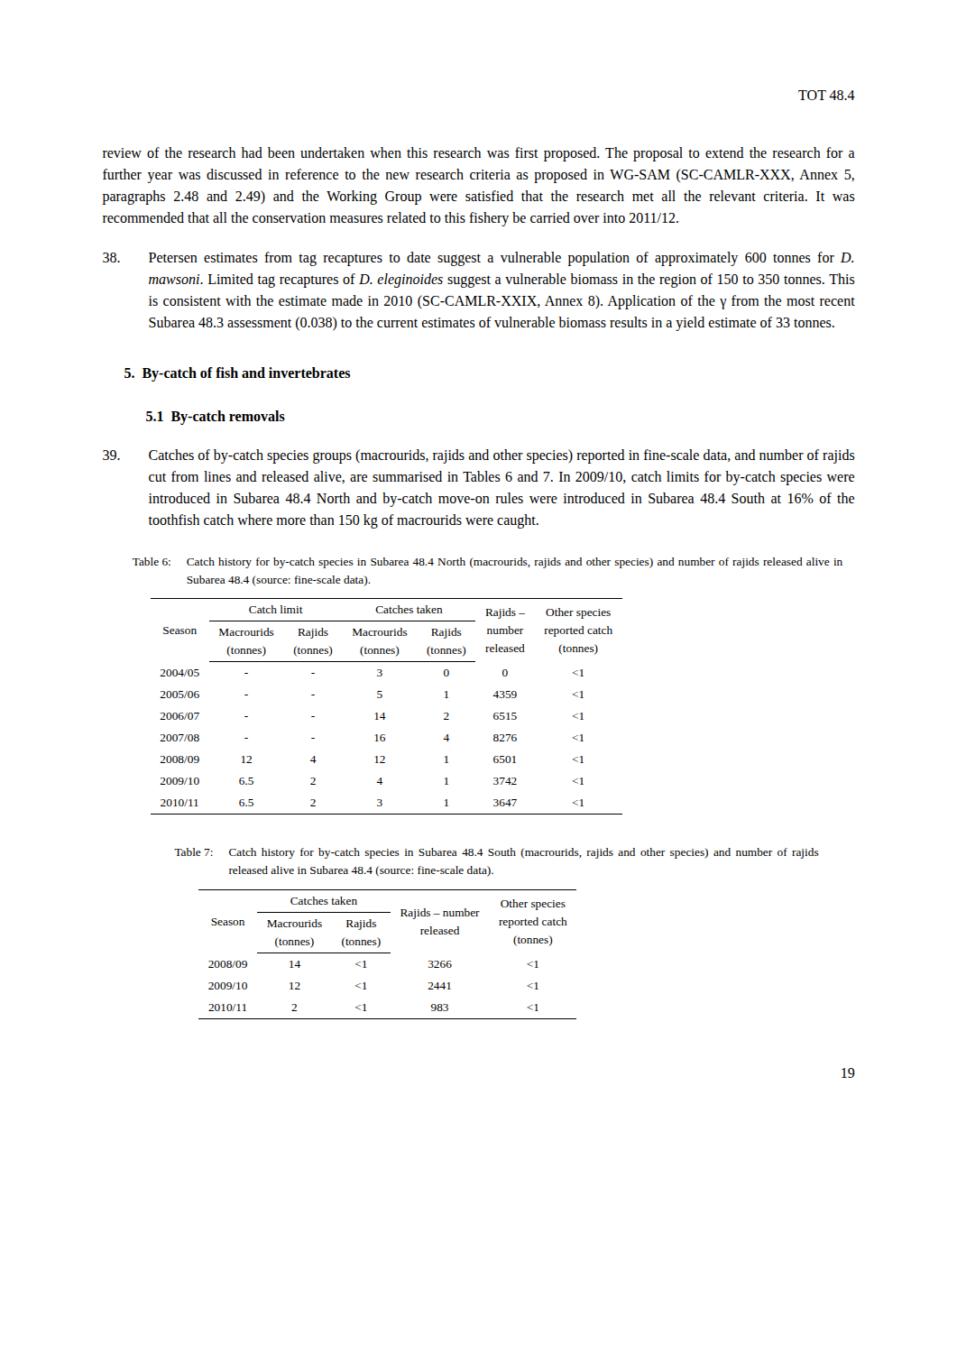TOT 48.4
review of the research had been undertaken when this research was first proposed. The proposal to extend the research for a further year was discussed in reference to the new research criteria as proposed in WG-SAM (SC-CAMLR-XXX, Annex 5, paragraphs 2.48 and 2.49) and the Working Group were satisfied that the research met all the relevant criteria. It was recommended that all the conservation measures related to this fishery be carried over into 2011/12.
38.
Petersen estimates from tag recaptures to date suggest a vulnerable population of approximately 600 tonnes for D. mawsoni. Limited tag recaptures of D. eleginoides suggest a vulnerable biomass in the region of 150 to 350 tonnes. This is consistent with the estimate made in 2010 (SC-CAMLR-XXIX, Annex 8). Application of the γ from the most recent Subarea 48.3 assessment (0.038) to the current estimates of vulnerable biomass results in a yield estimate of 33 tonnes.
5. By-catch of fish and invertebrates
5.1 By-catch removals
39.
Catches of by-catch species groups (macrourids, rajids and other species) reported in fine-scale data, and number of rajids cut from lines and released alive, are summarised in Tables 6 and 7. In 2009/10, catch limits for by-catch species were introduced in Subarea 48.4 North and by-catch move-on rules were introduced in Subarea 48.4 South at 16% of the toothfish catch where more than 150 kg of macrourids were caught.
Table 6:
Catch history for by-catch species in Subarea 48.4 North (macrourids, rajids and other species) and number of rajids released alive in Subarea 48.4 (source: fine-scale data).
| Season | Catch limit | Catches taken | Rajids – number released | Other species reported catch (tonnes) |
| --- | --- | --- | --- | --- |
| Macrourids (tonnes) | Rajids (tonnes) | Macrourids (tonnes) | Rajids (tonnes) |
| 2004/05 | - | - | 3 | 0 | 0 | <1 |
| 2005/06 | - | - | 5 | 1 | 4359 | <1 |
| 2006/07 | - | - | 14 | 2 | 6515 | <1 |
| 2007/08 | - | - | 16 | 4 | 8276 | <1 |
| 2008/09 | 12 | 4 | 12 | 1 | 6501 | <1 |
| 2009/10 | 6.5 | 2 | 4 | 1 | 3742 | <1 |
| 2010/11 | 6.5 | 2 | 3 | 1 | 3647 | <1 |
Table 7:
Catch history for by-catch species in Subarea 48.4 South (macrourids, rajids and other species) and number of rajids released alive in Subarea 48.4 (source: fine-scale data).
| Season | Catches taken | Rajids – number released | Other species reported catch (tonnes) |
| --- | --- | --- | --- |
| Macrourids (tonnes) | Rajids (tonnes) |
| 2008/09 | 14 | <1 | 3266 | <1 |
| 2009/10 | 12 | <1 | 2441 | <1 |
| 2010/11 | 2 | <1 | 983 | <1 |
19